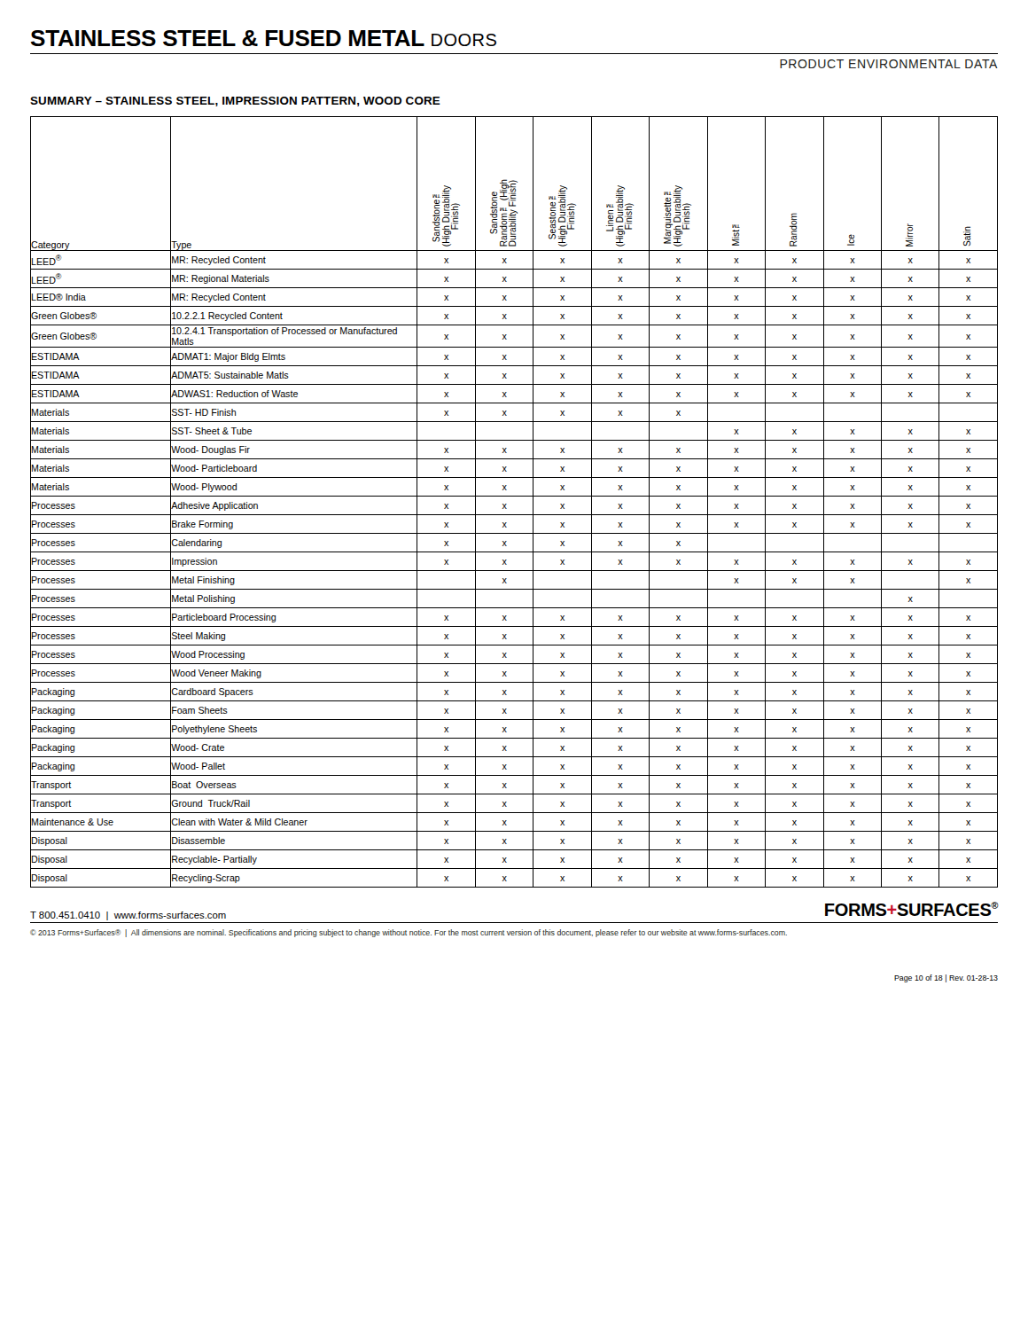STAINLESS STEEL & FUSED METAL DOORS
PRODUCT ENVIRONMENTAL DATA
SUMMARY – STAINLESS STEEL, IMPRESSION PATTERN, WOOD CORE
| Category | Type | Sandstone™ (High Durability Finish) | Sandstone Random™ (High Durability Finish) | Seastone™ (High Durability Finish) | Linen™ (High Durability Finish) | Marquisette™ (High Durability Finish) | Mist™ | Random | Ice | Mirror | Satin |
| --- | --- | --- | --- | --- | --- | --- | --- | --- | --- | --- | --- |
| LEED ® | MR: Recycled Content | x | x | x | x | x | x | x | x | x | x |
| LEED ® | MR: Regional Materials | x | x | x | x | x | x | x | x | x | x |
| LEED® India | MR: Recycled Content | x | x | x | x | x | x | x | x | x | x |
| Green Globes® | 10.2.2.1 Recycled Content | x | x | x | x | x | x | x | x | x | x |
| Green Globes® | 10.2.4.1 Transportation of Processed or Manufactured Matls | x | x | x | x | x | x | x | x | x | x |
| ESTIDAMA | ADMAT1: Major Bldg Elmts | x | x | x | x | x | x | x | x | x | x |
| ESTIDAMA | ADMAT5: Sustainable Matls | x | x | x | x | x | x | x | x | x | x |
| ESTIDAMA | ADWAS1: Reduction of Waste | x | x | x | x | x | x | x | x | x | x |
| Materials | SST- HD Finish | x | x | x | x | x | | | | | |
| Materials | SST- Sheet & Tube | | | | | | x | x | x | x | x |
| Materials | Wood- Douglas Fir | x | x | x | x | x | x | x | x | x | x |
| Materials | Wood- Particleboard | x | x | x | x | x | x | x | x | x | x |
| Materials | Wood- Plywood | x | x | x | x | x | x | x | x | x | x |
| Processes | Adhesive Application | x | x | x | x | x | x | x | x | x | x |
| Processes | Brake Forming | x | x | x | x | x | x | x | x | x | x |
| Processes | Calendaring | x | x | x | x | x | | | | | |
| Processes | Impression | x | x | x | x | x | x | x | x | x | x |
| Processes | Metal Finishing | | x | | | | x | x | x | | x |
| Processes | Metal Polishing | | | | | | | | | x | |
| Processes | Particleboard Processing | x | x | x | x | x | x | x | x | x | x |
| Processes | Steel Making | x | x | x | x | x | x | x | x | x | x |
| Processes | Wood Processing | x | x | x | x | x | x | x | x | x | x |
| Processes | Wood Veneer Making | x | x | x | x | x | x | x | x | x | x |
| Packaging | Cardboard Spacers | x | x | x | x | x | x | x | x | x | x |
| Packaging | Foam Sheets | x | x | x | x | x | x | x | x | x | x |
| Packaging | Polyethylene Sheets | x | x | x | x | x | x | x | x | x | x |
| Packaging | Wood- Crate | x | x | x | x | x | x | x | x | x | x |
| Packaging | Wood- Pallet | x | x | x | x | x | x | x | x | x | x |
| Transport | Boat Overseas | x | x | x | x | x | x | x | x | x | x |
| Transport | Ground Truck/Rail | x | x | x | x | x | x | x | x | x | x |
| Maintenance & Use | Clean with Water & Mild Cleaner | x | x | x | x | x | x | x | x | x | x |
| Disposal | Disassemble | x | x | x | x | x | x | x | x | x | x |
| Disposal | Recyclable- Partially | x | x | x | x | x | x | x | x | x | x |
| Disposal | Recycling-Scrap | x | x | x | x | x | x | x | x | x | x |
T 800.451.0410 | www.forms-surfaces.com
FORMS+SURFACES®
© 2013 Forms+Surfaces® | All dimensions are nominal. Specifications and pricing subject to change without notice. For the most current version of this document, please refer to our website at www.forms-surfaces.com.
Page 10 of 18 | Rev. 01-28-13